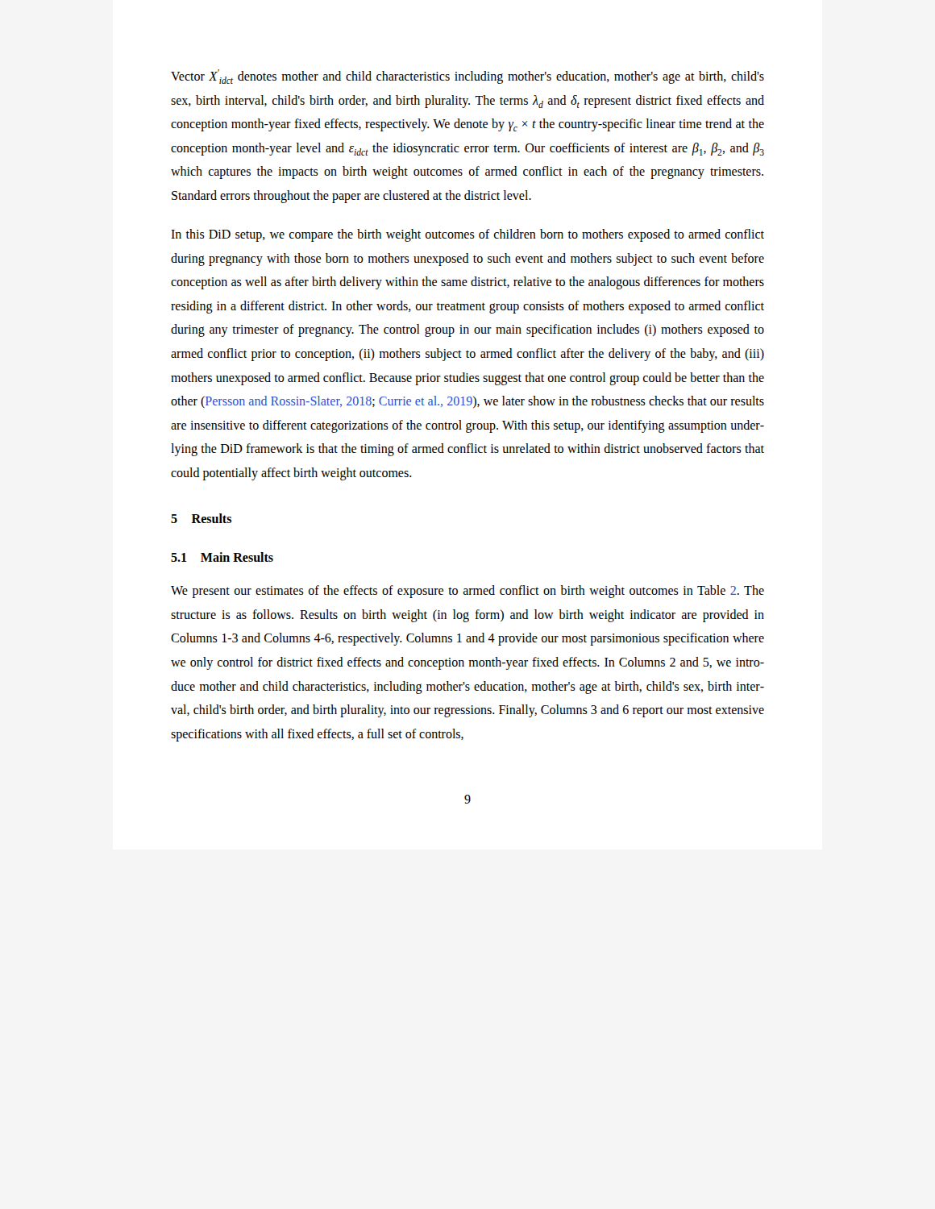Vector X′idct denotes mother and child characteristics including mother's education, mother's age at birth, child's sex, birth interval, child's birth order, and birth plurality. The terms λd and δt represent district fixed effects and conception month-year fixed effects, respectively. We denote by γc × t the country-specific linear time trend at the conception month-year level and εidct the idiosyncratic error term. Our coefficients of interest are β1, β2, and β3 which captures the impacts on birth weight outcomes of armed conflict in each of the pregnancy trimesters. Standard errors throughout the paper are clustered at the district level.
In this DiD setup, we compare the birth weight outcomes of children born to mothers exposed to armed conflict during pregnancy with those born to mothers unexposed to such event and mothers subject to such event before conception as well as after birth delivery within the same district, relative to the analogous differences for mothers residing in a different district. In other words, our treatment group consists of mothers exposed to armed conflict during any trimester of pregnancy. The control group in our main specification includes (i) mothers exposed to armed conflict prior to conception, (ii) mothers subject to armed conflict after the delivery of the baby, and (iii) mothers unexposed to armed conflict. Because prior studies suggest that one control group could be better than the other (Persson and Rossin-Slater, 2018; Currie et al., 2019), we later show in the robustness checks that our results are insensitive to different categorizations of the control group. With this setup, our identifying assumption underlying the DiD framework is that the timing of armed conflict is unrelated to within district unobserved factors that could potentially affect birth weight outcomes.
5 Results
5.1 Main Results
We present our estimates of the effects of exposure to armed conflict on birth weight outcomes in Table 2. The structure is as follows. Results on birth weight (in log form) and low birth weight indicator are provided in Columns 1-3 and Columns 4-6, respectively. Columns 1 and 4 provide our most parsimonious specification where we only control for district fixed effects and conception month-year fixed effects. In Columns 2 and 5, we introduce mother and child characteristics, including mother's education, mother's age at birth, child's sex, birth interval, child's birth order, and birth plurality, into our regressions. Finally, Columns 3 and 6 report our most extensive specifications with all fixed effects, a full set of controls,
9